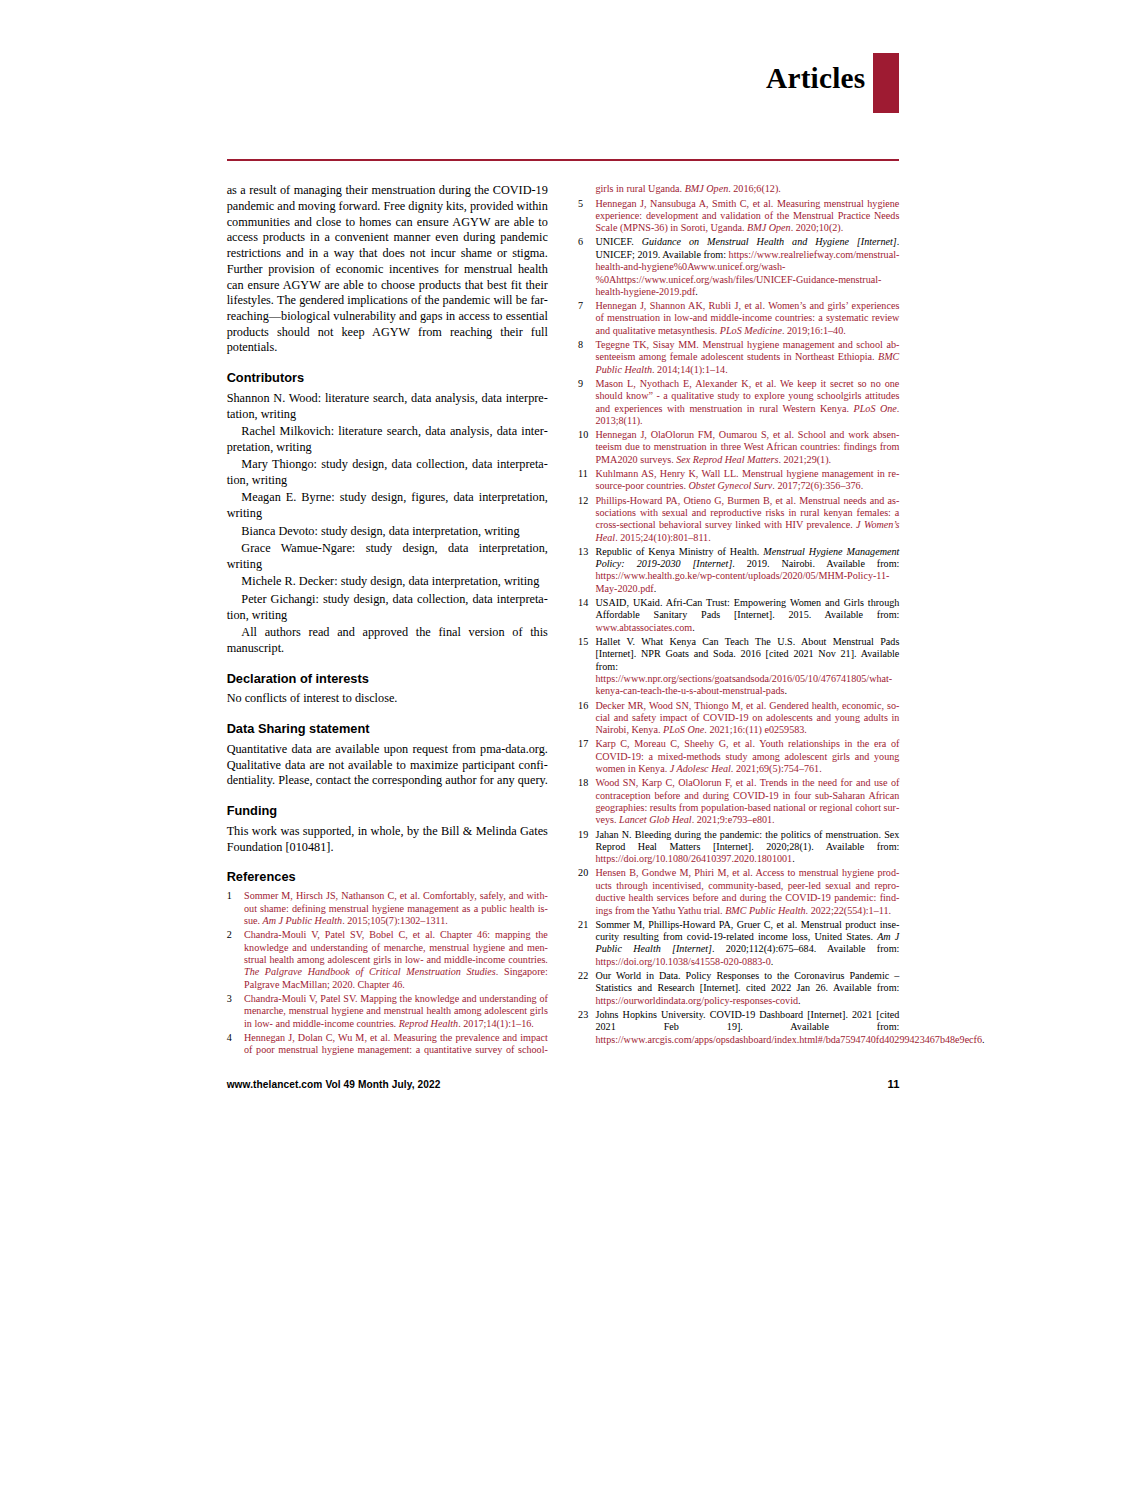Articles
as a result of managing their menstruation during the COVID-19 pandemic and moving forward. Free dignity kits, provided within communities and close to homes can ensure AGYW are able to access products in a convenient manner even during pandemic restrictions and in a way that does not incur shame or stigma. Further provision of economic incentives for menstrual health can ensure AGYW are able to choose products that best fit their lifestyles. The gendered implications of the pandemic will be far-reaching—biological vulnerability and gaps in access to essential products should not keep AGYW from reaching their full potentials.
Contributors
Shannon N. Wood: literature search, data analysis, data interpretation, writing
Rachel Milkovich: literature search, data analysis, data interpretation, writing
Mary Thiongo: study design, data collection, data interpretation, writing
Meagan E. Byrne: study design, figures, data interpretation, writing
Bianca Devoto: study design, data interpretation, writing
Grace Wamue-Ngare: study design, data interpretation, writing
Michele R. Decker: study design, data interpretation, writing
Peter Gichangi: study design, data collection, data interpretation, writing
All authors read and approved the final version of this manuscript.
Declaration of interests
No conflicts of interest to disclose.
Data Sharing statement
Quantitative data are available upon request from pma-data.org. Qualitative data are not available to maximize participant confidentiality. Please, contact the corresponding author for any query.
Funding
This work was supported, in whole, by the Bill & Melinda Gates Foundation [010481].
References
Sommer M, Hirsch JS, Nathanson C, et al. Comfortably, safely, and without shame: defining menstrual hygiene management as a public health issue. Am J Public Health. 2015;105(7):1302–1311.
Chandra-Mouli V, Patel SV, Bobel C, et al. Chapter 46: mapping the knowledge and understanding of menarche, menstrual hygiene and menstrual health among adolescent girls in low- and middle-income countries. The Palgrave Handbook of Critical Menstruation Studies. Singapore: Palgrave MacMillan; 2020. Chapter 46.
Chandra-Mouli V, Patel SV. Mapping the knowledge and understanding of menarche, menstrual hygiene and menstrual health among adolescent girls in low- and middle-income countries. Reprod Health. 2017;14(1):1–16.
Hennegan J, Dolan C, Wu M, et al. Measuring the prevalence and impact of poor menstrual hygiene management: a quantitative survey of schoolgirls in rural Uganda. BMJ Open. 2016;6(12).
Hennegan J, Nansubuga A, Smith C, et al. Measuring menstrual hygiene experience: development and validation of the Menstrual Practice Needs Scale (MPNS-36) in Soroti, Uganda. BMJ Open. 2020;10(2).
UNICEF. Guidance on Menstrual Health and Hygiene [Internet]. UNICEF; 2019. Available from: https://www.realreliefway.com/menstrual-health-and-hygiene%0Awww.unicef.org/wash-%0Ahttps://www.unicef.org/wash/files/UNICEF-Guidance-menstrual-health-hygiene-2019.pdf.
Hennegan J, Shannon AK, Rubli J, et al. Women’s and girls’ experiences of menstruation in low-and middle-income countries: a systematic review and qualitative metasynthesis. PLoS Medicine. 2019;16:1–40.
Tegegne TK, Sisay MM. Menstrual hygiene management and school absenteeism among female adolescent students in Northeast Ethiopia. BMC Public Health. 2014;14(1):1–14.
Mason L, Nyothach E, Alexander K, et al. We keep it secret so no one should know” - a qualitative study to explore young schoolgirls attitudes and experiences with menstruation in rural Western Kenya. PLoS One. 2013;8(11).
Hennegan J, OlaOlorun FM, Oumarou S, et al. School and work absenteeism due to menstruation in three West African countries: findings from PMA2020 surveys. Sex Reprod Heal Matters. 2021;29(1).
Kuhlmann AS, Henry K, Wall LL. Menstrual hygiene management in resource-poor countries. Obstet Gynecol Surv. 2017;72(6):356–376.
Phillips-Howard PA, Otieno G, Burmen B, et al. Menstrual needs and associations with sexual and reproductive risks in rural kenyan females: a cross-sectional behavioral survey linked with HIV prevalence. J Women’s Heal. 2015;24(10):801–811.
Republic of Kenya Ministry of Health. Menstrual Hygiene Management Policy: 2019-2030 [Internet]. 2019. Nairobi. Available from: https://www.health.go.ke/wp-content/uploads/2020/05/MHM-Policy-11-May-2020.pdf.
USAID, UKaid. Afri-Can Trust: Empowering Women and Girls through Affordable Sanitary Pads [Internet]. 2015. Available from: www.abtassociates.com.
Hallet V. What Kenya Can Teach The U.S. About Menstrual Pads [Internet]. NPR Goats and Soda. 2016 [cited 2021 Nov 21]. Available from: https://www.npr.org/sections/goatsandsoda/2016/05/10/476741805/what-kenya-can-teach-the-u-s-about-menstrual-pads.
Decker MR, Wood SN, Thiongo M, et al. Gendered health, economic, social and safety impact of COVID-19 on adolescents and young adults in Nairobi, Kenya. PLoS One. 2021;16:(11) e0259583.
Karp C, Moreau C, Sheehy G, et al. Youth relationships in the era of COVID-19: a mixed-methods study among adolescent girls and young women in Kenya. J Adolesc Heal. 2021;69(5):754–761.
Wood SN, Karp C, OlaOlorun F, et al. Trends in the need for and use of contraception before and during COVID-19 in four sub-Saharan African geographies: results from population-based national or regional cohort surveys. Lancet Glob Heal. 2021;9:e793–e801.
Jahan N. Bleeding during the pandemic: the politics of menstruation. Sex Reprod Heal Matters [Internet]. 2020;28(1). Available from: https://doi.org/10.1080/26410397.2020.1801001.
Hensen B, Gondwe M, Phiri M, et al. Access to menstrual hygiene products through incentivised, community-based, peer-led sexual and reproductive health services before and during the COVID-19 pandemic: findings from the Yathu Yathu trial. BMC Public Health. 2022;22(554):1–11.
Sommer M, Phillips-Howard PA, Gruer C, et al. Menstrual product insecurity resulting from covid-19-related income loss, United States. Am J Public Health [Internet]. 2020;112(4):675–684. Available from: https://doi.org/10.1038/s41558-020-0883-0.
Our World in Data. Policy Responses to the Coronavirus Pandemic –Statistics and Research [Internet]. cited 2022 Jan 26. Available from: https://ourworldindata.org/policy-responses-covid.
Johns Hopkins University. COVID-19 Dashboard [Internet]. 2021 [cited 2021 Feb 19]. Available from: https://www.arcgis.com/apps/opsdashboard/index.html#/bda7594740fd40299423467b48e9ecf6.
www.thelancet.com Vol 49 Month July, 2022
11